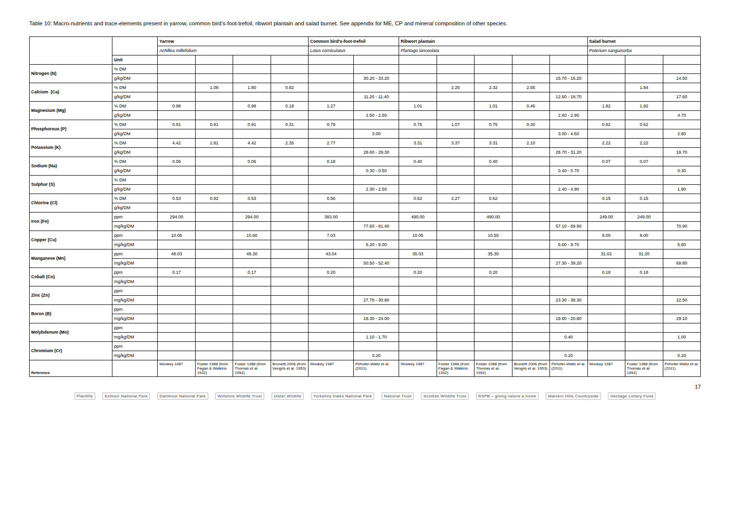Table 10: Macro-nutrients and trace-elements present in yarrow, common bird’s-foot-trefoil, ribwort plantain and salad burnet. See appendix for ME, CP and mineral composition of other species.
| | | Yarrow | Common bird’s-foot-trefoil | Ribwort plantain | Salad burnet |
| --- | --- | --- | --- | --- | --- |
| Achillea millefolium | Lotus corniculatus | Plantago lanceolata | Poterium sanguisorba |
| Unit | | | | | | | | | | | | | | |
| Nitrogen (N) | % DM | | | | | | | | | | | | | | |
| g/kg/DM | | | | | | 30.20 - 33.20 | | | | | 15.70 - 16.20 | | | 14.50 |
| Calcium (Ca) | % DM | | 1.08 | 1.80 | 0.82 | | | | 2.25 | 2.32 | 2.55 | | | 1.84 | |
| g/kg/DM | | | | | | 11.20 - 11.40 | | | | | 12.60 - 18.70 | | | 17.60 |
| Magnesium (Mg) | % DM | 0.98 | | 0.98 | 0.18 | 1.27 | | 1.01 | | 1.01 | 0.46 | | 1.82 | 1.82 | |
| g/kg/DM | | | | | | 2.50 - 2.60 | | | | | 2.60 - 2.90 | | | 4.70 |
| Phosphorous (P) | % DM | 0.91 | 0.91 | 0.91 | 0.31 | 0.79 | | 0.75 | 1.07 | 0.75 | 0.30 | | 0.62 | 0.62 | |
| g/kg/DM | | | | | | 3.00 | | | | | 3.00 - 4.60 | | | 2.80 |
| Potassium (K) | % DM | 4.42 | 2.81 | 4.42 | 2.35 | 2.77 | | 3.31 | 3.37 | 3.31 | 2.10 | | 2.22 | 2.22 | |
| g/kg/DM | | | | | | 28.60 - 29.30 | | | | | 28.70 - 31.20 | | | 19.70 |
| Sodium (Na) | % DM | 0.06 | | 0.06 | | 0.18 | | 0.40 | | 0.40 | | | 0.07 | 0.07 | |
| g/kg/DM | | | | | | 0.30 - 0.50 | | | | | 0.40 - 0.70 | | | 0.30 |
| Sulphur (S) | % DM | | | | | | | | | | | | | | |
| g/kg/DM | | | | | | 2.30 - 2.50 | | | | | 2.40 - 4.90 | | | 1.90 |
| Chlorine (Cl) | % DM | 0.53 | 0.92 | 0.53 | | 0.56 | | 0.62 | 2.27 | 0.62 | | | 0.15 | 0.15 | |
| g/kg/DM | | | | | | | | | | | | | | |
| Iron (Fe) | ppm | 294.00 | | 294.00 | | 383.00 | | 490.00 | | 490.00 | | | 249.00 | 249.00 | |
| mg/kg/DM | | | | | | 77.60 - 81.40 | | | | | 57.10 - 69.90 | | | 70.90 |
| Copper (Cu) | ppm | 10.06 | | 10.60 | | 7.03 | | 10.05 | | 10.50 | | | 8.00 | 8.00 | |
| mg/kg/DM | | | | | | 6.20 - 9.00 | | | | | 6.60 - 9.70 | | | 5.80 |
| Manganese (Mn) | ppm | 48.03 | | 48.30 | | 43.04 | | 35.03 | | 35.30 | | | 31.02 | 31.20 | |
| mg/kg/DM | | | | | | 50.50 - 52.40 | | | | | 27.30 - 39.20 | | | 69.80 |
| Cobalt (Co) | ppm | 0.17 | | 0.17 | | 0.20 | | 0.20 | | 0.20 | | | 0.18 | 0.18 | |
| mg/kg/DM | | | | | | | | | | | | | | |
| Zinc (Zn) | ppm | | | | | | | | | | | | | | |
| mg/kg/DM | | | | | | 27.70 - 30.80 | | | | | 23.30 - 38.30 | | | 22.50 |
| Boron (B) | ppm | | | | | | | | | | | | | | |
| mg/kg/DM | | | | | | 18.30 - 24.00 | | | | | 19.80 - 20.80 | | | 29.10 |
| Molybdenum (Mo) | ppm | | | | | | | | | | | | | | |
| mg/kg/DM | | | | | | 1.10 - 1.70 | | | | | 0.40 | | | 1.00 |
| Chromium (Cr) | ppm | | | | | | | | | | | | | | |
| mg/kg/DM | | | | | | 0.20 | | | | | 0.20 | | | 0.20 |
| Reference | | Wookey 1987 | Foster 1988 (from Fagan & Watkins 1932) | Foster 1988 (from Thomas et al. 1952) | Brunetti 2006 (from Vengris et al. 1953) | Wookey 1987 | Pirhofer-Waltz et al. (2011) | Wookey 1987 | Foster 1988 (from Fagan & Watkins 1932) | Foster 1988 (from Thomas et al. 1952) | Brunetti 2006 (from Vengris et al. 1953) | Pirhofer-Waltz et al. (2011) | Wookey 1987 | Foster 1988 (from Thomas et al. 1952) | Pirhofer-Waltz et al. (2011) |
17
Plantlife Exmoor National Park Dartmoor National Park Wiltshire Wildlife Trust Ulster Wildlife Yorkshire Dales National Park National Trust Scottish Wildlife Trust RSPB – giving nature a home Malvern Hills Countryside Heritage Lottery Fund